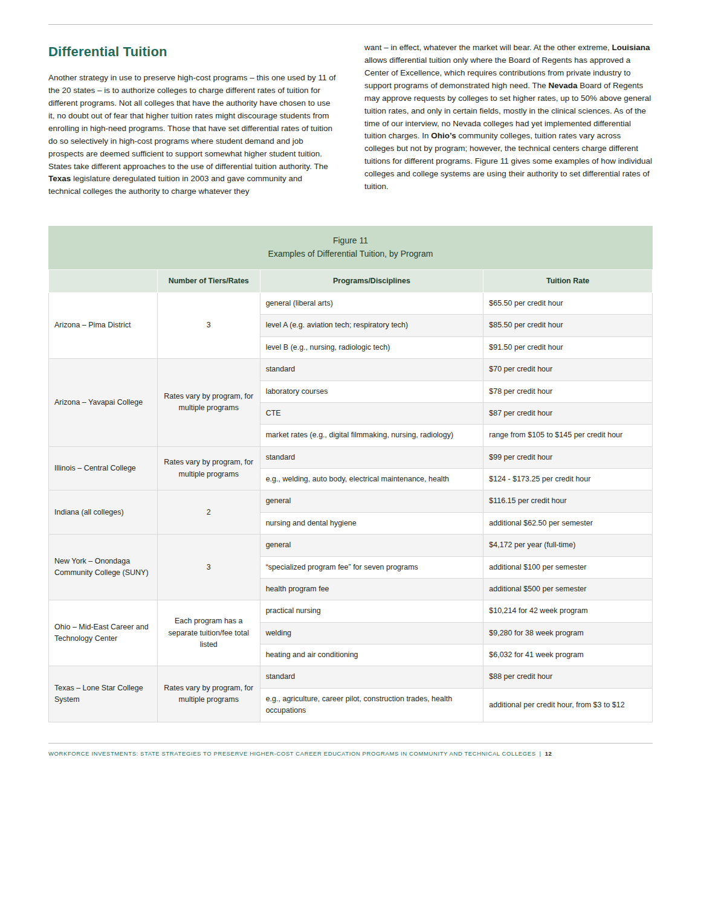Differential Tuition
Another strategy in use to preserve high-cost programs – this one used by 11 of the 20 states – is to authorize colleges to charge different rates of tuition for different programs. Not all colleges that have the authority have chosen to use it, no doubt out of fear that higher tuition rates might discourage students from enrolling in high-need programs. Those that have set differential rates of tuition do so selectively in high-cost programs where student demand and job prospects are deemed sufficient to support somewhat higher student tuition. States take different approaches to the use of differential tuition authority. The Texas legislature deregulated tuition in 2003 and gave community and technical colleges the authority to charge whatever they
want – in effect, whatever the market will bear. At the other extreme, Louisiana allows differential tuition only where the Board of Regents has approved a Center of Excellence, which requires contributions from private industry to support programs of demonstrated high need. The Nevada Board of Regents may approve requests by colleges to set higher rates, up to 50% above general tuition rates, and only in certain fields, mostly in the clinical sciences. As of the time of our interview, no Nevada colleges had yet implemented differential tuition charges. In Ohio’s community colleges, tuition rates vary across colleges but not by program; however, the technical centers charge different tuitions for different programs. Figure 11 gives some examples of how individual colleges and college systems are using their authority to set differential rates of tuition.
Figure 11
Examples of Differential Tuition, by Program
| | Number of Tiers/Rates | Programs/Disciplines | Tuition Rate |
| --- | --- | --- | --- |
| Arizona – Pima District | 3 | general (liberal arts) | $65.50 per credit hour |
| level A (e.g. aviation tech; respiratory tech) | $85.50 per credit hour |
| level B (e.g., nursing, radiologic tech) | $91.50 per credit hour |
| Arizona – Yavapai College | Rates vary by program, for multiple programs | standard | $70 per credit hour |
| laboratory courses | $78 per credit hour |
| CTE | $87 per credit hour |
| market rates (e.g., digital filmmaking, nursing, radiology) | range from $105 to $145 per credit hour |
| Illinois – Central College | Rates vary by program, for multiple programs | standard | $99 per credit hour |
| e.g., welding, auto body, electrical maintenance, health | $124 - $173.25 per credit hour |
| Indiana (all colleges) | 2 | general | $116.15 per credit hour |
| nursing and dental hygiene | additional $62.50 per semester |
| New York – Onondaga Community College (SUNY) | 3 | general | $4,172 per year (full-time) |
| “specialized program fee” for seven programs | additional $100 per semester |
| health program fee | additional $500 per semester |
| Ohio – Mid-East Career and Technology Center | Each program has a separate tuition/fee total listed | practical nursing | $10,214 for 42 week program |
| welding | $9,280 for 38 week program |
| heating and air conditioning | $6,032 for 41 week program |
| Texas – Lone Star College System | Rates vary by program, for multiple programs | standard | $88 per credit hour |
| e.g., agriculture, career pilot, construction trades, health occupations | additional per credit hour, from $3 to $12 |
Workforce Investments: State Strategies to Preserve Higher-Cost Career Education Programs in Community and Technical Colleges | 12